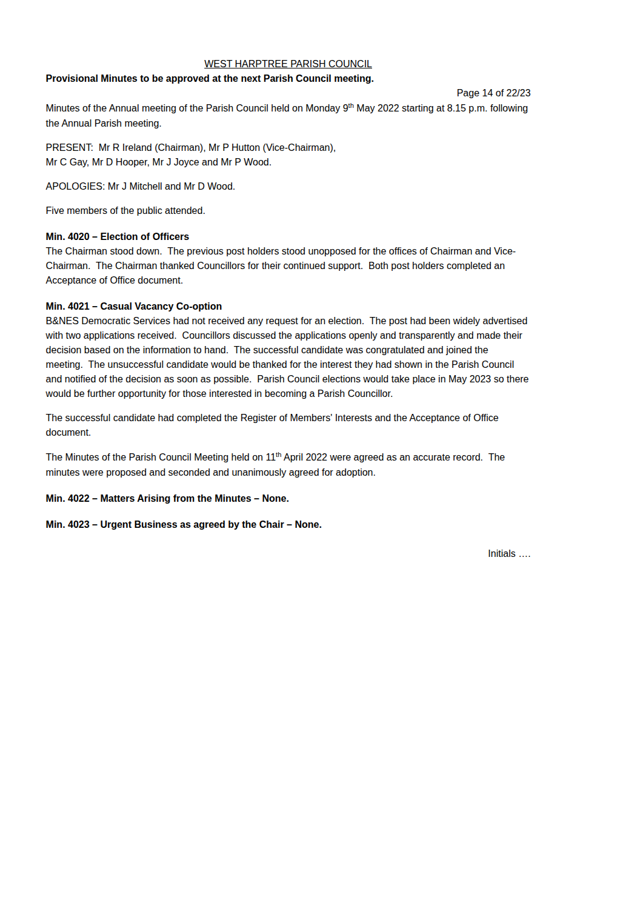WEST HARPTREE PARISH COUNCIL
Provisional Minutes to be approved at the next Parish Council meeting.
Page 14 of 22/23
Minutes of the Annual meeting of the Parish Council held on Monday 9th May 2022 starting at 8.15 p.m. following the Annual Parish meeting.
PRESENT: Mr R Ireland (Chairman), Mr P Hutton (Vice-Chairman),
Mr C Gay, Mr D Hooper, Mr J Joyce and Mr P Wood.
APOLOGIES: Mr J Mitchell and Mr D Wood.
Five members of the public attended.
Min. 4020 – Election of Officers
The Chairman stood down. The previous post holders stood unopposed for the offices of Chairman and Vice-Chairman. The Chairman thanked Councillors for their continued support. Both post holders completed an Acceptance of Office document.
Min. 4021 – Casual Vacancy Co-option
B&NES Democratic Services had not received any request for an election. The post had been widely advertised with two applications received. Councillors discussed the applications openly and transparently and made their decision based on the information to hand. The successful candidate was congratulated and joined the meeting. The unsuccessful candidate would be thanked for the interest they had shown in the Parish Council and notified of the decision as soon as possible. Parish Council elections would take place in May 2023 so there would be further opportunity for those interested in becoming a Parish Councillor.
The successful candidate had completed the Register of Members' Interests and the Acceptance of Office document.
The Minutes of the Parish Council Meeting held on 11th April 2022 were agreed as an accurate record. The minutes were proposed and seconded and unanimously agreed for adoption.
Min. 4022 – Matters Arising from the Minutes – None.
Min. 4023 – Urgent Business as agreed by the Chair – None.
Initials ….